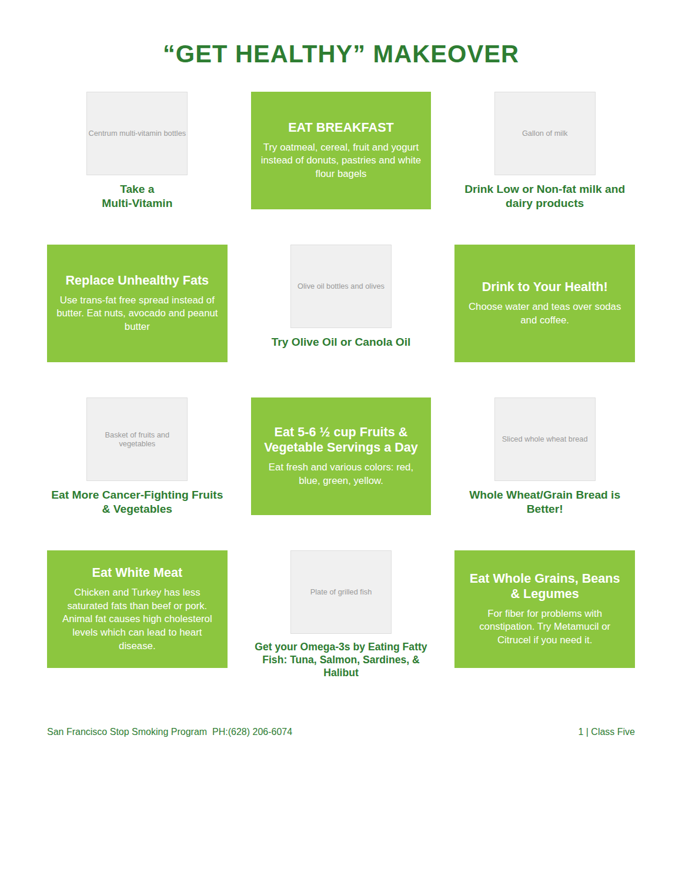“GET HEALTHY” MAKEOVER
Centrum multi-vitamin bottles
Take a
Multi-Vitamin
EAT BREAKFAST
Try oatmeal, cereal, fruit and yogurt instead of donuts, pastries and white flour bagels
Gallon of milk
Drink Low or Non-fat milk and dairy products
Replace Unhealthy Fats
Use trans-fat free spread instead of butter. Eat nuts, avocado and peanut butter
Olive oil bottles and olives
Try Olive Oil or Canola Oil
Drink to Your Health!
Choose water and teas over sodas and coffee.
Basket of fruits and vegetables
Eat More Cancer-Fighting Fruits & Vegetables
Eat 5-6 ½ cup Fruits & Vegetable Servings a Day
Eat fresh and various colors: red, blue, green, yellow.
Sliced whole wheat bread
Whole Wheat/Grain Bread is Better!
Eat White Meat
Chicken and Turkey has less saturated fats than beef or pork. Animal fat causes high cholesterol levels which can lead to heart disease.
Plate of grilled fish
Get your Omega-3s by Eating Fatty Fish: Tuna, Salmon, Sardines, & Halibut
Eat Whole Grains, Beans & Legumes
For fiber for problems with constipation. Try Metamucil or Citrucel if you need it.
San Francisco Stop Smoking Program PH:(628) 206-6074 1 | Class Five